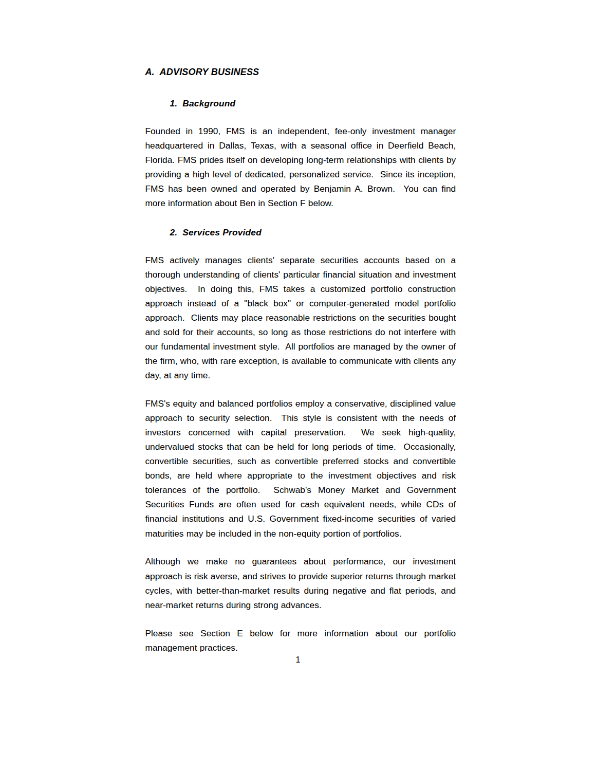A. ADVISORY BUSINESS
1. Background
Founded in 1990, FMS is an independent, fee-only investment manager headquartered in Dallas, Texas, with a seasonal office in Deerfield Beach, Florida. FMS prides itself on developing long-term relationships with clients by providing a high level of dedicated, personalized service. Since its inception, FMS has been owned and operated by Benjamin A. Brown. You can find more information about Ben in Section F below.
2. Services Provided
FMS actively manages clients' separate securities accounts based on a thorough understanding of clients' particular financial situation and investment objectives. In doing this, FMS takes a customized portfolio construction approach instead of a "black box" or computer-generated model portfolio approach. Clients may place reasonable restrictions on the securities bought and sold for their accounts, so long as those restrictions do not interfere with our fundamental investment style. All portfolios are managed by the owner of the firm, who, with rare exception, is available to communicate with clients any day, at any time.
FMS's equity and balanced portfolios employ a conservative, disciplined value approach to security selection. This style is consistent with the needs of investors concerned with capital preservation. We seek high-quality, undervalued stocks that can be held for long periods of time. Occasionally, convertible securities, such as convertible preferred stocks and convertible bonds, are held where appropriate to the investment objectives and risk tolerances of the portfolio. Schwab's Money Market and Government Securities Funds are often used for cash equivalent needs, while CDs of financial institutions and U.S. Government fixed-income securities of varied maturities may be included in the non-equity portion of portfolios.
Although we make no guarantees about performance, our investment approach is risk averse, and strives to provide superior returns through market cycles, with better-than-market results during negative and flat periods, and near-market returns during strong advances.
Please see Section E below for more information about our portfolio management practices.
1